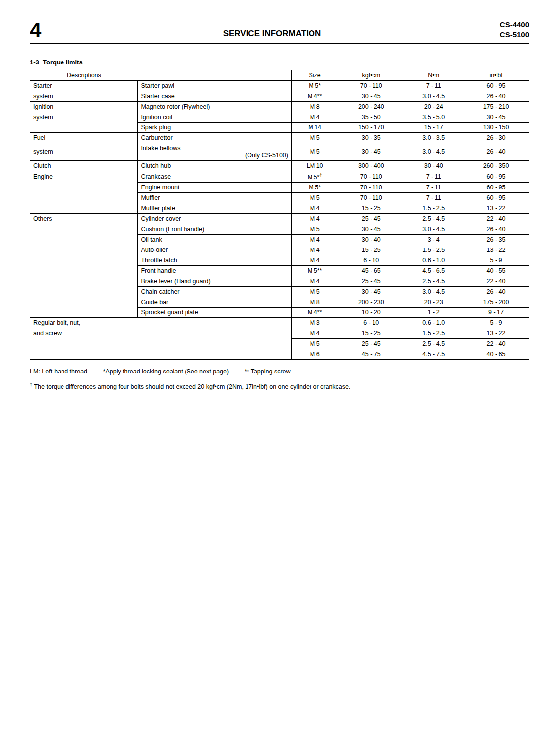4
SERVICE INFORMATION
CS-4400
CS-5100
1-3 Torque limits
| Descriptions | | Size | kgf•cm | N•m | in•lbf |
| --- | --- | --- | --- | --- | --- |
| Starter | Starter pawl | M 5* | 70 - 110 | 7 - 11 | 60 - 95 |
| system | Starter case | M 4** | 30 - 45 | 3.0 - 4.5 | 26 - 40 |
| Ignition | Magneto rotor (Flywheel) | M 8 | 200 - 240 | 20 - 24 | 175 - 210 |
| system | Ignition coil | M 4 | 35 - 50 | 3.5 - 5.0 | 30 - 45 |
| | Spark plug | M 14 | 150 - 170 | 15 - 17 | 130 - 150 |
| Fuel | Carburettor | M 5 | 30 - 35 | 3.0 - 3.5 | 26 - 30 |
| system | Intake bellows (Only CS-5100) | M 5 | 30 - 45 | 3.0 - 4.5 | 26 - 40 |
| Clutch | Clutch hub | LM 10 | 300 - 400 | 30 - 40 | 260 - 350 |
| Engine | Crankcase | M 5* † | 70 - 110 | 7 - 11 | 60 - 95 |
| | Engine mount | M 5* | 70 - 110 | 7 - 11 | 60 - 95 |
| | Muffler | M 5 | 70 - 110 | 7 - 11 | 60 - 95 |
| | Muffler plate | M 4 | 15 - 25 | 1.5 - 2.5 | 13 - 22 |
| Others | Cylinder cover | M 4 | 25 - 45 | 2.5 - 4.5 | 22 - 40 |
| | Cushion (Front handle) | M 5 | 30 - 45 | 3.0 - 4.5 | 26 - 40 |
| | Oil tank | M 4 | 30 - 40 | 3 - 4 | 26 - 35 |
| | Auto-oiler | M 4 | 15 - 25 | 1.5 - 2.5 | 13 - 22 |
| | Throttle latch | M 4 | 6 - 10 | 0.6 - 1.0 | 5 - 9 |
| | Front handle | M 5** | 45 - 65 | 4.5 - 6.5 | 40 - 55 |
| | Brake lever (Hand guard) | M 4 | 25 - 45 | 2.5 - 4.5 | 22 - 40 |
| | Chain catcher | M 5 | 30 - 45 | 3.0 - 4.5 | 26 - 40 |
| | Guide bar | M 8 | 200 - 230 | 20 - 23 | 175 - 200 |
| | Sprocket guard plate | M 4** | 10 - 20 | 1 - 2 | 9 - 17 |
| Regular bolt, nut, | | M 3 | 6 - 10 | 0.6 - 1.0 | 5 - 9 |
| and screw | | M 4 | 15 - 25 | 1.5 - 2.5 | 13 - 22 |
| | | M 5 | 25 - 45 | 2.5 - 4.5 | 22 - 40 |
| | | M 6 | 45 - 75 | 4.5 - 7.5 | 40 - 65 |
LM: Left-hand thread *Apply thread locking sealant (See next page) ** Tapping screw
† The torque differences among four bolts should not exceed 20 kgf•cm (2Nm, 17in•lbf) on one cylinder or crankcase.